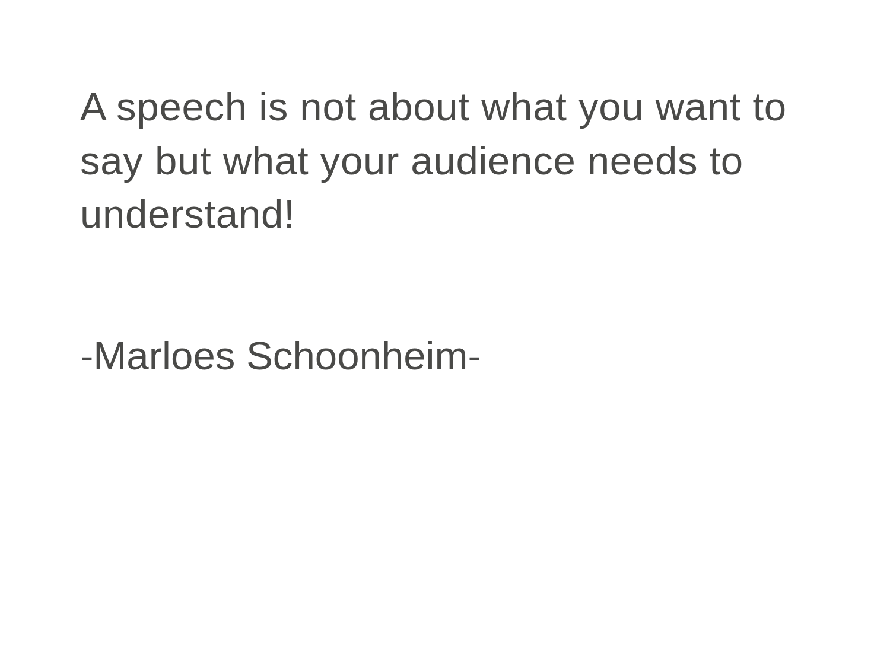A speech is not about what you want to say but what your audience needs to understand!
-Marloes Schoonheim-